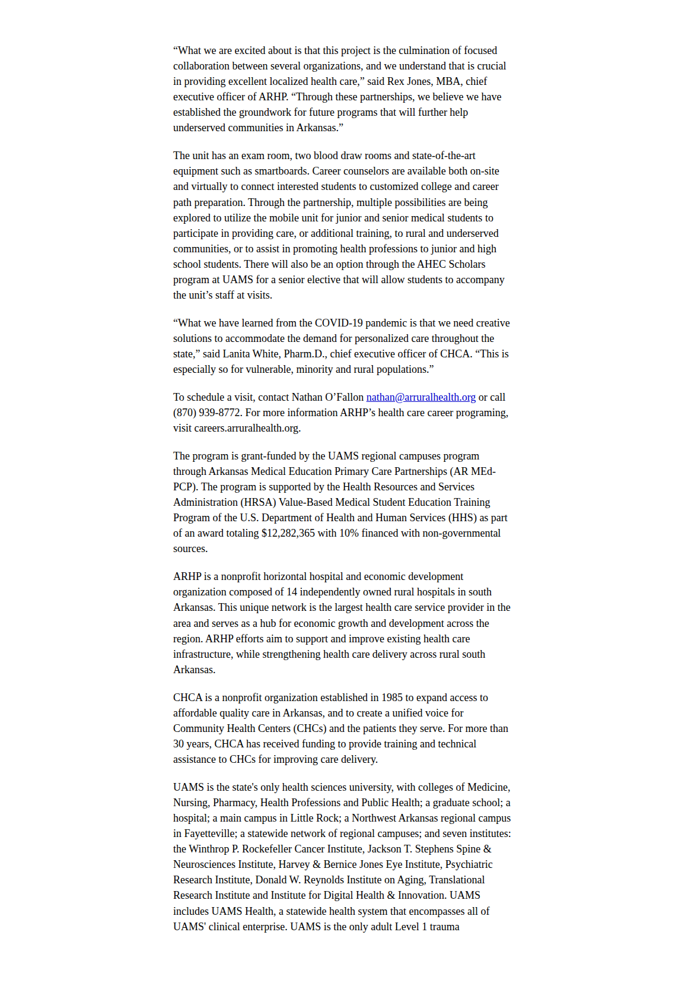“What we are excited about is that this project is the culmination of focused collaboration between several organizations, and we understand that is crucial in providing excellent localized health care,” said Rex Jones, MBA, chief executive officer of ARHP. “Through these partnerships, we believe we have established the groundwork for future programs that will further help underserved communities in Arkansas.”
The unit has an exam room, two blood draw rooms and state-of-the-art equipment such as smartboards. Career counselors are available both on-site and virtually to connect interested students to customized college and career path preparation. Through the partnership, multiple possibilities are being explored to utilize the mobile unit for junior and senior medical students to participate in providing care, or additional training, to rural and underserved communities, or to assist in promoting health professions to junior and high school students. There will also be an option through the AHEC Scholars program at UAMS for a senior elective that will allow students to accompany the unit’s staff at visits.
“What we have learned from the COVID-19 pandemic is that we need creative solutions to accommodate the demand for personalized care throughout the state,” said Lanita White, Pharm.D., chief executive officer of CHCA. “This is especially so for vulnerable, minority and rural populations.”
To schedule a visit, contact Nathan O’Fallon nathan@arruralhealth.org or call (870) 939-8772. For more information ARHP’s health care career programing, visit careers.arruralhealth.org.
The program is grant-funded by the UAMS regional campuses program through Arkansas Medical Education Primary Care Partnerships (AR MEd-PCP). The program is supported by the Health Resources and Services Administration (HRSA) Value-Based Medical Student Education Training Program of the U.S. Department of Health and Human Services (HHS) as part of an award totaling $12,282,365 with 10% financed with non-governmental sources.
ARHP is a nonprofit horizontal hospital and economic development organization composed of 14 independently owned rural hospitals in south Arkansas. This unique network is the largest health care service provider in the area and serves as a hub for economic growth and development across the region. ARHP efforts aim to support and improve existing health care infrastructure, while strengthening health care delivery across rural south Arkansas.
CHCA is a nonprofit organization established in 1985 to expand access to affordable quality care in Arkansas, and to create a unified voice for Community Health Centers (CHCs) and the patients they serve. For more than 30 years, CHCA has received funding to provide training and technical assistance to CHCs for improving care delivery.
UAMS is the state's only health sciences university, with colleges of Medicine, Nursing, Pharmacy, Health Professions and Public Health; a graduate school; a hospital; a main campus in Little Rock; a Northwest Arkansas regional campus in Fayetteville; a statewide network of regional campuses; and seven institutes: the Winthrop P. Rockefeller Cancer Institute, Jackson T. Stephens Spine & Neurosciences Institute, Harvey & Bernice Jones Eye Institute, Psychiatric Research Institute, Donald W. Reynolds Institute on Aging, Translational Research Institute and Institute for Digital Health & Innovation. UAMS includes UAMS Health, a statewide health system that encompasses all of UAMS' clinical enterprise. UAMS is the only adult Level 1 trauma